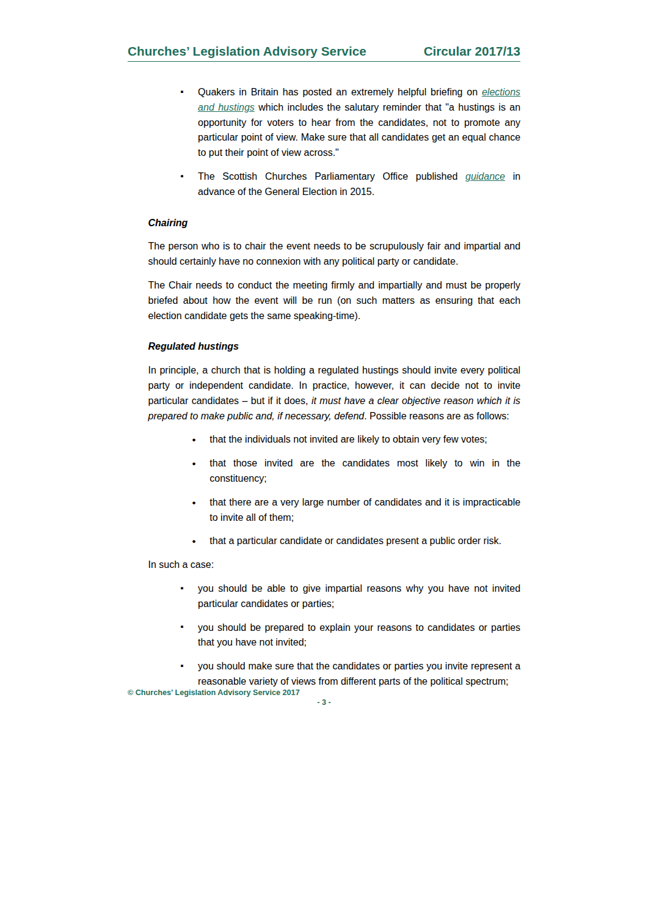Churches’ Legislation Advisory Service
Circular 2017/13
Quakers in Britain has posted an extremely helpful briefing on elections and hustings which includes the salutary reminder that "a hustings is an opportunity for voters to hear from the candidates, not to promote any particular point of view. Make sure that all candidates get an equal chance to put their point of view across."
The Scottish Churches Parliamentary Office published guidance in advance of the General Election in 2015.
Chairing
The person who is to chair the event needs to be scrupulously fair and impartial and should certainly have no connexion with any political party or candidate.
The Chair needs to conduct the meeting firmly and impartially and must be properly briefed about how the event will be run (on such matters as ensuring that each election candidate gets the same speaking-time).
Regulated hustings
In principle, a church that is holding a regulated hustings should invite every political party or independent candidate. In practice, however, it can decide not to invite particular candidates – but if it does, it must have a clear objective reason which it is prepared to make public and, if necessary, defend. Possible reasons are as follows:
that the individuals not invited are likely to obtain very few votes;
that those invited are the candidates most likely to win in the constituency;
that there are a very large number of candidates and it is impracticable to invite all of them;
that a particular candidate or candidates present a public order risk.
In such a case:
you should be able to give impartial reasons why you have not invited particular candidates or parties;
you should be prepared to explain your reasons to candidates or parties that you have not invited;
you should make sure that the candidates or parties you invite represent a reasonable variety of views from different parts of the political spectrum;
© Churches’ Legislation Advisory Service 2017
- 3 -